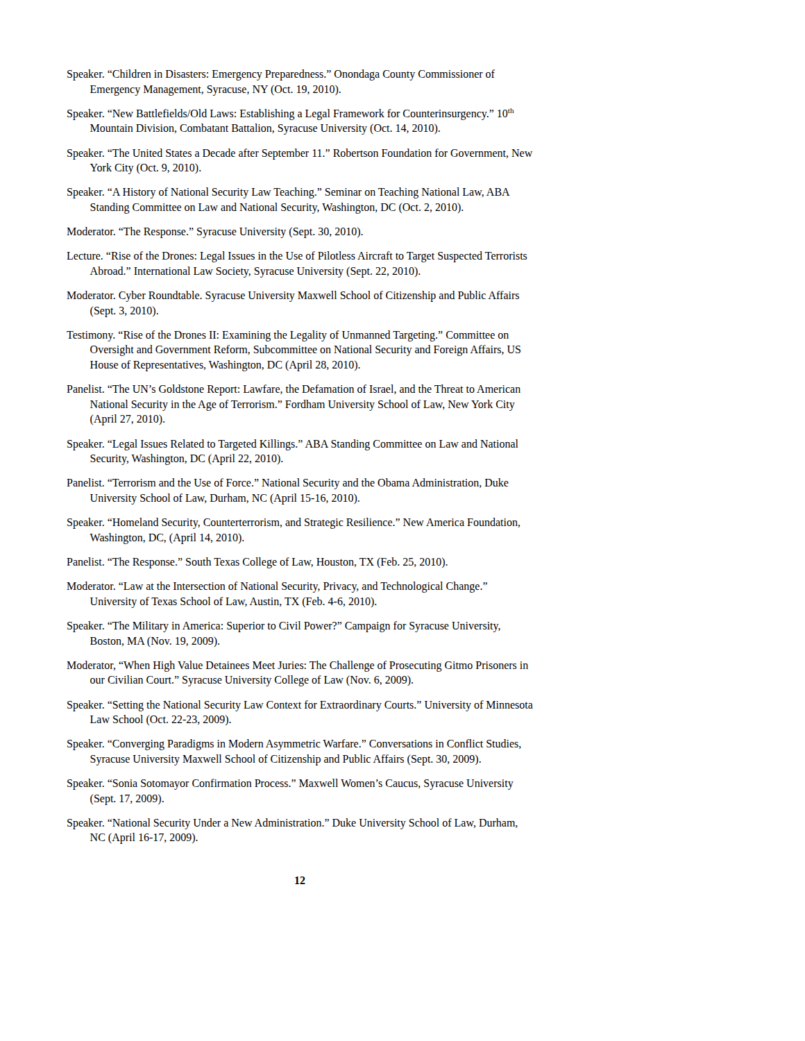Speaker. “Children in Disasters: Emergency Preparedness.” Onondaga County Commissioner of Emergency Management, Syracuse, NY (Oct. 19, 2010).
Speaker. “New Battlefields/Old Laws: Establishing a Legal Framework for Counterinsurgency.” 10th Mountain Division, Combatant Battalion, Syracuse University (Oct. 14, 2010).
Speaker. “The United States a Decade after September 11.” Robertson Foundation for Government, New York City (Oct. 9, 2010).
Speaker. “A History of National Security Law Teaching.” Seminar on Teaching National Law, ABA Standing Committee on Law and National Security, Washington, DC (Oct. 2, 2010).
Moderator. “The Response.” Syracuse University (Sept. 30, 2010).
Lecture. “Rise of the Drones: Legal Issues in the Use of Pilotless Aircraft to Target Suspected Terrorists Abroad.” International Law Society, Syracuse University (Sept. 22, 2010).
Moderator. Cyber Roundtable. Syracuse University Maxwell School of Citizenship and Public Affairs (Sept. 3, 2010).
Testimony. “Rise of the Drones II: Examining the Legality of Unmanned Targeting.” Committee on Oversight and Government Reform, Subcommittee on National Security and Foreign Affairs, US House of Representatives, Washington, DC (April 28, 2010).
Panelist. “The UN’s Goldstone Report: Lawfare, the Defamation of Israel, and the Threat to American National Security in the Age of Terrorism.” Fordham University School of Law, New York City (April 27, 2010).
Speaker. “Legal Issues Related to Targeted Killings.” ABA Standing Committee on Law and National Security, Washington, DC (April 22, 2010).
Panelist. “Terrorism and the Use of Force.” National Security and the Obama Administration, Duke University School of Law, Durham, NC (April 15-16, 2010).
Speaker. “Homeland Security, Counterterrorism, and Strategic Resilience.” New America Foundation, Washington, DC, (April 14, 2010).
Panelist. “The Response.” South Texas College of Law, Houston, TX (Feb. 25, 2010).
Moderator. “Law at the Intersection of National Security, Privacy, and Technological Change.” University of Texas School of Law, Austin, TX (Feb. 4-6, 2010).
Speaker. “The Military in America: Superior to Civil Power?” Campaign for Syracuse University, Boston, MA (Nov. 19, 2009).
Moderator, “When High Value Detainees Meet Juries: The Challenge of Prosecuting Gitmo Prisoners in our Civilian Court.” Syracuse University College of Law (Nov. 6, 2009).
Speaker. “Setting the National Security Law Context for Extraordinary Courts.” University of Minnesota Law School (Oct. 22-23, 2009).
Speaker. “Converging Paradigms in Modern Asymmetric Warfare.” Conversations in Conflict Studies, Syracuse University Maxwell School of Citizenship and Public Affairs (Sept. 30, 2009).
Speaker. “Sonia Sotomayor Confirmation Process.” Maxwell Women’s Caucus, Syracuse University (Sept. 17, 2009).
Speaker. “National Security Under a New Administration.” Duke University School of Law, Durham, NC (April 16-17, 2009).
12